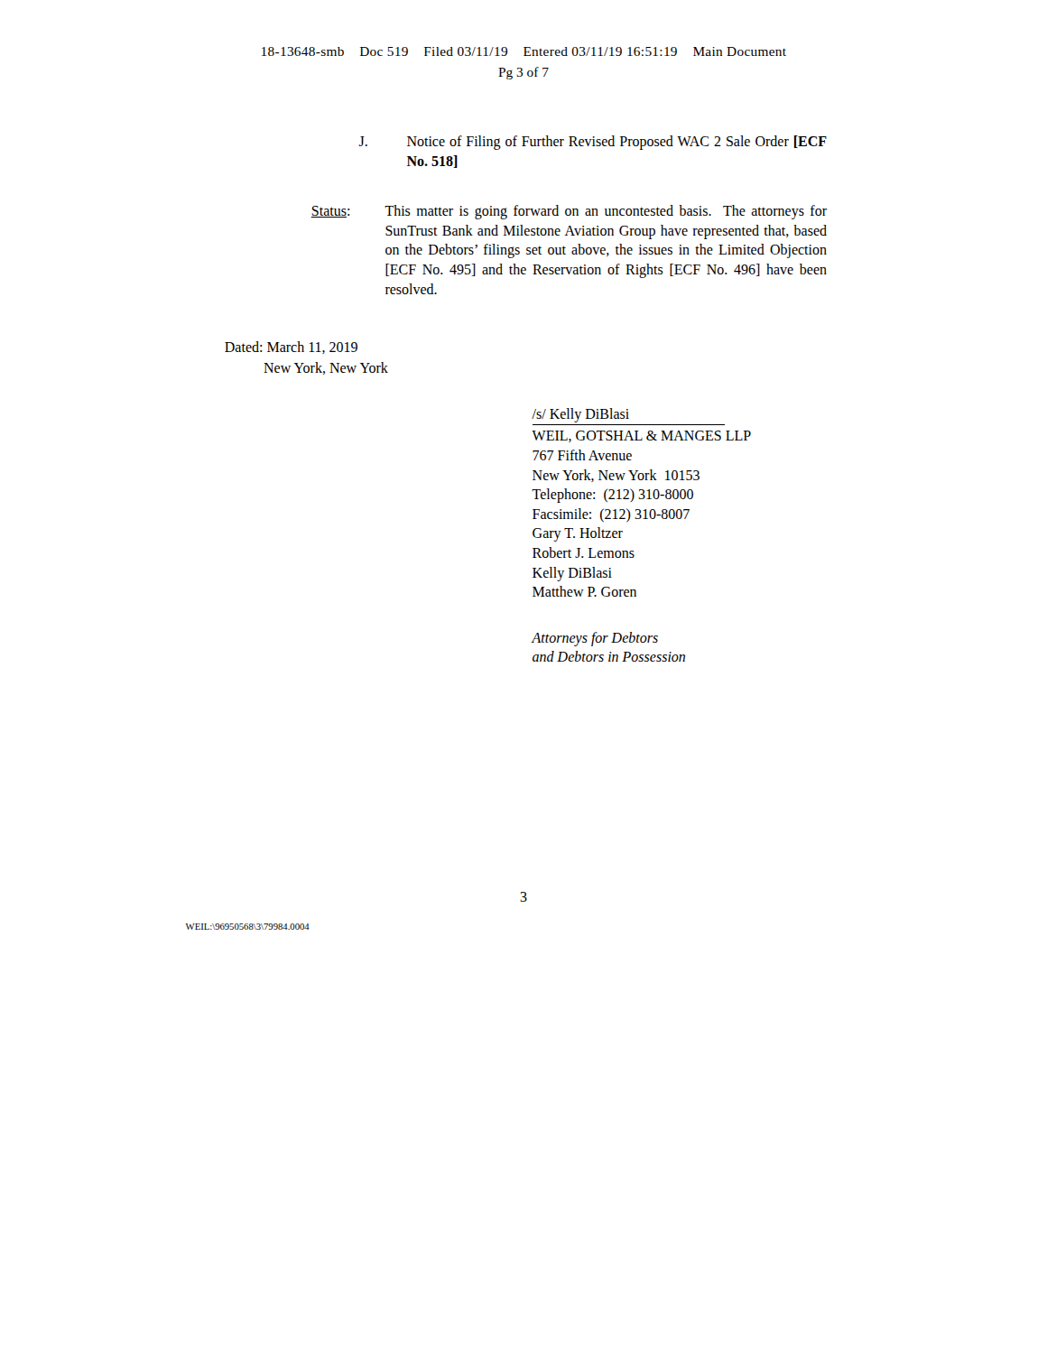18-13648-smb Doc 519 Filed 03/11/19 Entered 03/11/19 16:51:19 Main Document
Pg 3 of 7
J.
Notice of Filing of Further Revised Proposed WAC 2 Sale Order [ECF No. 518]
Status:
This matter is going forward on an uncontested basis. The attorneys for SunTrust Bank and Milestone Aviation Group have represented that, based on the Debtors’ filings set out above, the issues in the Limited Objection [ECF No. 495] and the Reservation of Rights [ECF No. 496] have been resolved.
Dated: March 11, 2019
New York, New York
/s/ Kelly DiBlasi
WEIL, GOTSHAL & MANGES LLP
767 Fifth Avenue
New York, New York 10153
Telephone: (212) 310-8000
Facsimile: (212) 310-8007
Gary T. Holtzer
Robert J. Lemons
Kelly DiBlasi
Matthew P. Goren
Attorneys for Debtors
and Debtors in Possession
3
WEIL:\96950568\3\79984.0004